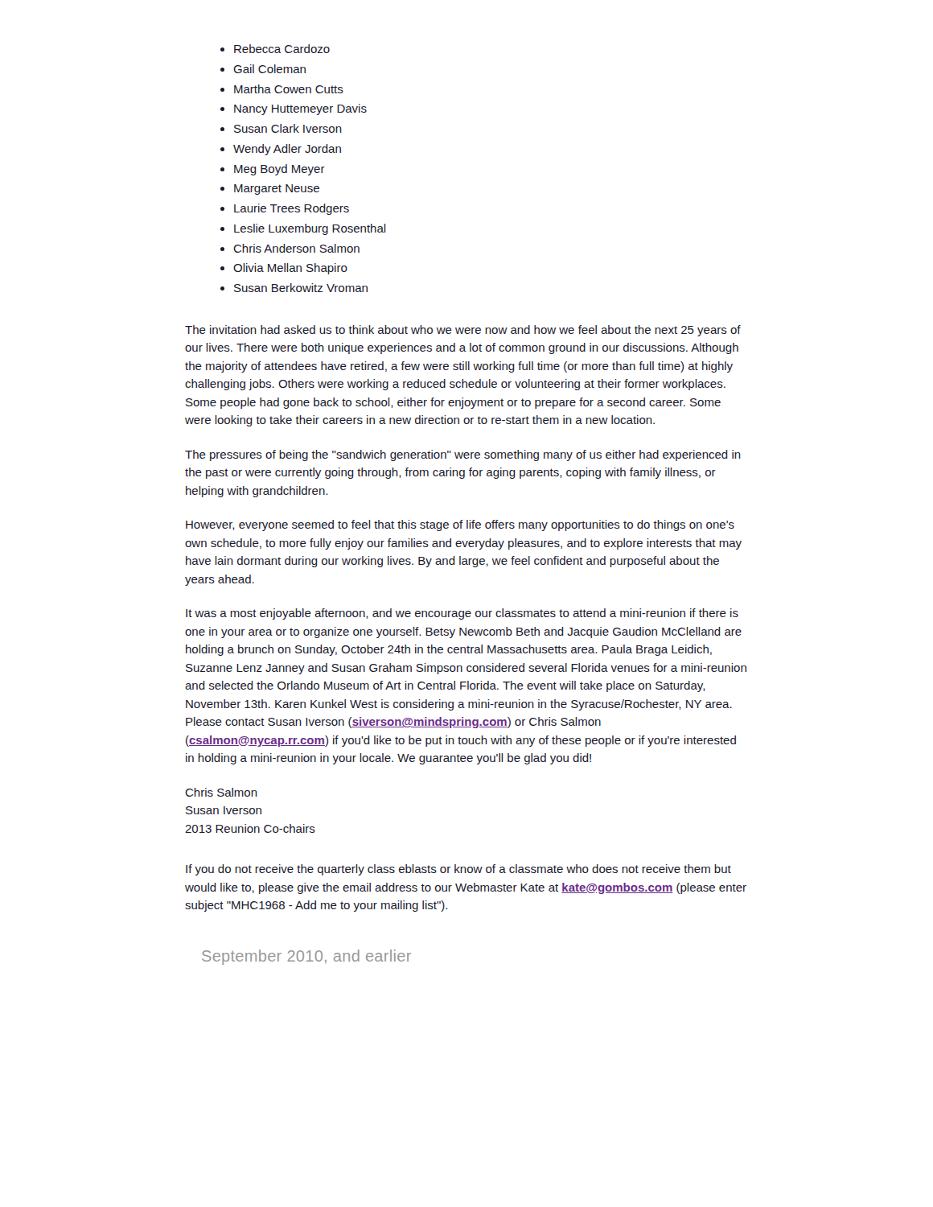Rebecca Cardozo
Gail Coleman
Martha Cowen Cutts
Nancy Huttemeyer Davis
Susan Clark Iverson
Wendy Adler Jordan
Meg Boyd Meyer
Margaret Neuse
Laurie Trees Rodgers
Leslie Luxemburg Rosenthal
Chris Anderson Salmon
Olivia Mellan Shapiro
Susan Berkowitz Vroman
The invitation had asked us to think about who we were now and how we feel about the next 25 years of our lives. There were both unique experiences and a lot of common ground in our discussions. Although the majority of attendees have retired, a few were still working full time (or more than full time) at highly challenging jobs. Others were working a reduced schedule or volunteering at their former workplaces. Some people had gone back to school, either for enjoyment or to prepare for a second career. Some were looking to take their careers in a new direction or to re-start them in a new location.
The pressures of being the "sandwich generation" were something many of us either had experienced in the past or were currently going through, from caring for aging parents, coping with family illness, or helping with grandchildren.
However, everyone seemed to feel that this stage of life offers many opportunities to do things on one's own schedule, to more fully enjoy our families and everyday pleasures, and to explore interests that may have lain dormant during our working lives. By and large, we feel confident and purposeful about the years ahead.
It was a most enjoyable afternoon, and we encourage our classmates to attend a mini-reunion if there is one in your area or to organize one yourself. Betsy Newcomb Beth and Jacquie Gaudion McClelland are holding a brunch on Sunday, October 24th in the central Massachusetts area. Paula Braga Leidich, Suzanne Lenz Janney and Susan Graham Simpson considered several Florida venues for a mini-reunion and selected the Orlando Museum of Art in Central Florida. The event will take place on Saturday, November 13th. Karen Kunkel West is considering a mini-reunion in the Syracuse/Rochester, NY area. Please contact Susan Iverson (siverson@mindspring.com) or Chris Salmon (csalmon@nycap.rr.com) if you'd like to be put in touch with any of these people or if you're interested in holding a mini-reunion in your locale. We guarantee you'll be glad you did!
Chris Salmon
Susan Iverson
2013 Reunion Co-chairs
If you do not receive the quarterly class eblasts or know of a classmate who does not receive them but would like to, please give the email address to our Webmaster Kate at kate@gombos.com (please enter subject "MHC1968 - Add me to your mailing list").
September 2010, and earlier